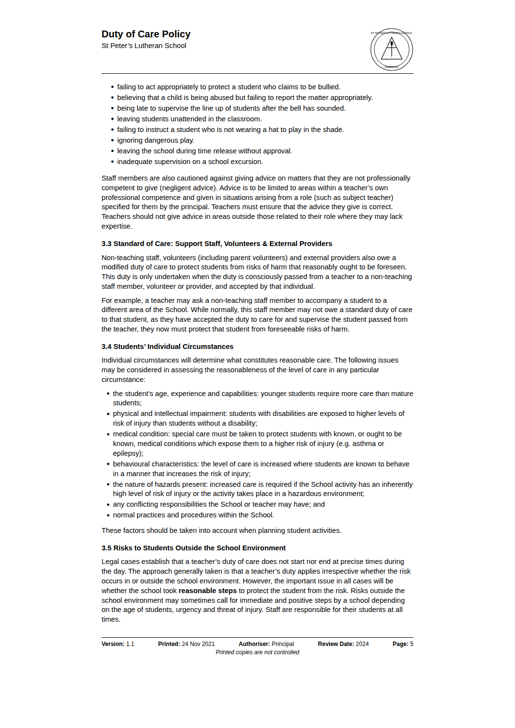Duty of Care Policy
St Peter’s Lutheran School
ST PETER'S LUTHERAN SCHOOL DIMBOOLA
failing to act appropriately to protect a student who claims to be bullied.
believing that a child is being abused but failing to report the matter appropriately.
being late to supervise the line up of students after the bell has sounded.
leaving students unattended in the classroom.
failing to instruct a student who is not wearing a hat to play in the shade.
ignoring dangerous play.
leaving the school during time release without approval.
inadequate supervision on a school excursion.
Staff members are also cautioned against giving advice on matters that they are not professionally competent to give (negligent advice). Advice is to be limited to areas within a teacher’s own professional competence and given in situations arising from a role (such as subject teacher) specified for them by the principal. Teachers must ensure that the advice they give is correct. Teachers should not give advice in areas outside those related to their role where they may lack expertise.
3.3 Standard of Care: Support Staff, Volunteers & External Providers
Non-teaching staff, volunteers (including parent volunteers) and external providers also owe a modified duty of care to protect students from risks of harm that reasonably ought to be foreseen. This duty is only undertaken when the duty is consciously passed from a teacher to a non-teaching staff member, volunteer or provider, and accepted by that individual.
For example, a teacher may ask a non-teaching staff member to accompany a student to a different area of the School. While normally, this staff member may not owe a standard duty of care to that student, as they have accepted the duty to care for and supervise the student passed from the teacher, they now must protect that student from foreseeable risks of harm.
3.4 Students’ Individual Circumstances
Individual circumstances will determine what constitutes reasonable care. The following issues may be considered in assessing the reasonableness of the level of care in any particular circumstance:
the student’s age, experience and capabilities: younger students require more care than mature students;
physical and intellectual impairment: students with disabilities are exposed to higher levels of risk of injury than students without a disability;
medical condition: special care must be taken to protect students with known, or ought to be known, medical conditions which expose them to a higher risk of injury (e.g. asthma or epilepsy);
behavioural characteristics: the level of care is increased where students are known to behave in a manner that increases the risk of injury;
the nature of hazards present: increased care is required if the School activity has an inherently high level of risk of injury or the activity takes place in a hazardous environment;
any conflicting responsibilities the School or teacher may have; and
normal practices and procedures within the School.
These factors should be taken into account when planning student activities.
3.5 Risks to Students Outside the School Environment
Legal cases establish that a teacher’s duty of care does not start nor end at precise times during the day. The approach generally taken is that a teacher’s duty applies irrespective whether the risk occurs in or outside the school environment. However, the important issue in all cases will be whether the school took reasonable steps to protect the student from the risk. Risks outside the school environment may sometimes call for immediate and positive steps by a school depending on the age of students, urgency and threat of injury. Staff are responsible for their students at all times.
Version: 1.1 Printed: 24 Nov 2021 Authoriser: Principal Review Date: 2024 Page: 5
Printed copies are not controlled